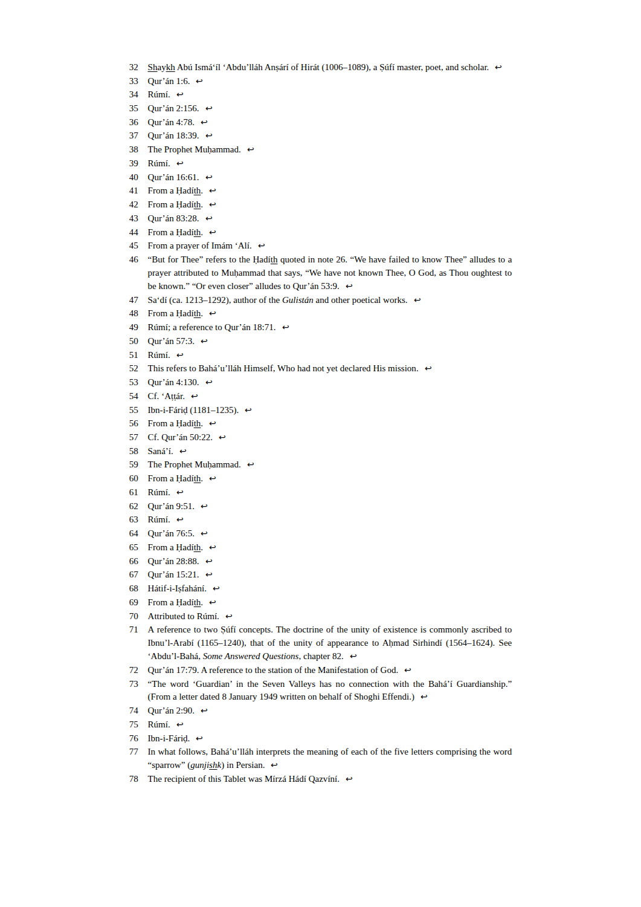32 Shaykh Abú Ismá‘íl ‘Abdu’lláh Anṣárí of Hirát (1006–1089), a Ṣúfí master, poet, and scholar. ↩
33 Qur’án 1:6. ↩
34 Rúmí. ↩
35 Qur’án 2:156. ↩
36 Qur’án 4:78. ↩
37 Qur’án 18:39. ↩
38 The Prophet Muḥammad. ↩
39 Rúmí. ↩
40 Qur’án 16:61. ↩
41 From a Ḥadíth. ↩
42 From a Ḥadíth. ↩
43 Qur’án 83:28. ↩
44 From a Ḥadíth. ↩
45 From a prayer of Imám ‘Alí. ↩
46“But for Thee” refers to the Ḥadíth quoted in note 26. “We have failed to know Thee” alludes to a prayer attributed to Muḥammad that says, “We have not known Thee, O God, as Thou oughtest to be known.” “Or even closer” alludes to Qur’án 53:9. ↩
47 Sa‘dí (ca. 1213–1292), author of the Gulistán and other poetical works. ↩
48 From a Ḥadíth. ↩
49 Rúmí; a reference to Qur’án 18:71. ↩
50 Qur’án 57:3. ↩
51 Rúmí. ↩
52 This refers to Bahá’u’lláh Himself, Who had not yet declared His mission. ↩
53 Qur’án 4:130. ↩
54 Cf. ‘Aṭṭár. ↩
55 Ibn-i-Fáriḍ (1181–1235). ↩
56 From a Ḥadíth. ↩
57 Cf. Qur’án 50:22. ↩
58 Saná’í. ↩
59 The Prophet Muḥammad. ↩
60 From a Ḥadíth. ↩
61 Rúmí. ↩
62 Qur’án 9:51. ↩
63 Rúmí. ↩
64 Qur’án 76:5. ↩
65 From a Ḥadíth. ↩
66 Qur’án 28:88. ↩
67 Qur’án 15:21. ↩
68 Hátif-i-Iṣfahání. ↩
69 From a Ḥadíth. ↩
70 Attributed to Rúmí. ↩
71 A reference to two Ṣúfí concepts. The doctrine of the unity of existence is commonly ascribed to Ibnu’l-Arabí (1165–1240), that of the unity of appearance to Aḥmad Sirhindí (1564–1624). See ‘Abdu’l-Bahá, Some Answered Questions, chapter 82. ↩
72 Qur’án 17:79. A reference to the station of the Manifestation of God. ↩
73“The word ‘Guardian’ in the Seven Valleys has no connection with the Bahá’í Guardianship.” (From a letter dated 8 January 1949 written on behalf of Shoghi Effendi.) ↩
74 Qur’án 2:90. ↩
75 Rúmí. ↩
76 Ibn-i-Fáriḍ. ↩
77 In what follows, Bahá’u’lláh interprets the meaning of each of the five letters comprising the word “sparrow” (gunjishk) in Persian. ↩
78 The recipient of this Tablet was Mírzá Hádí Qazvíní. ↩